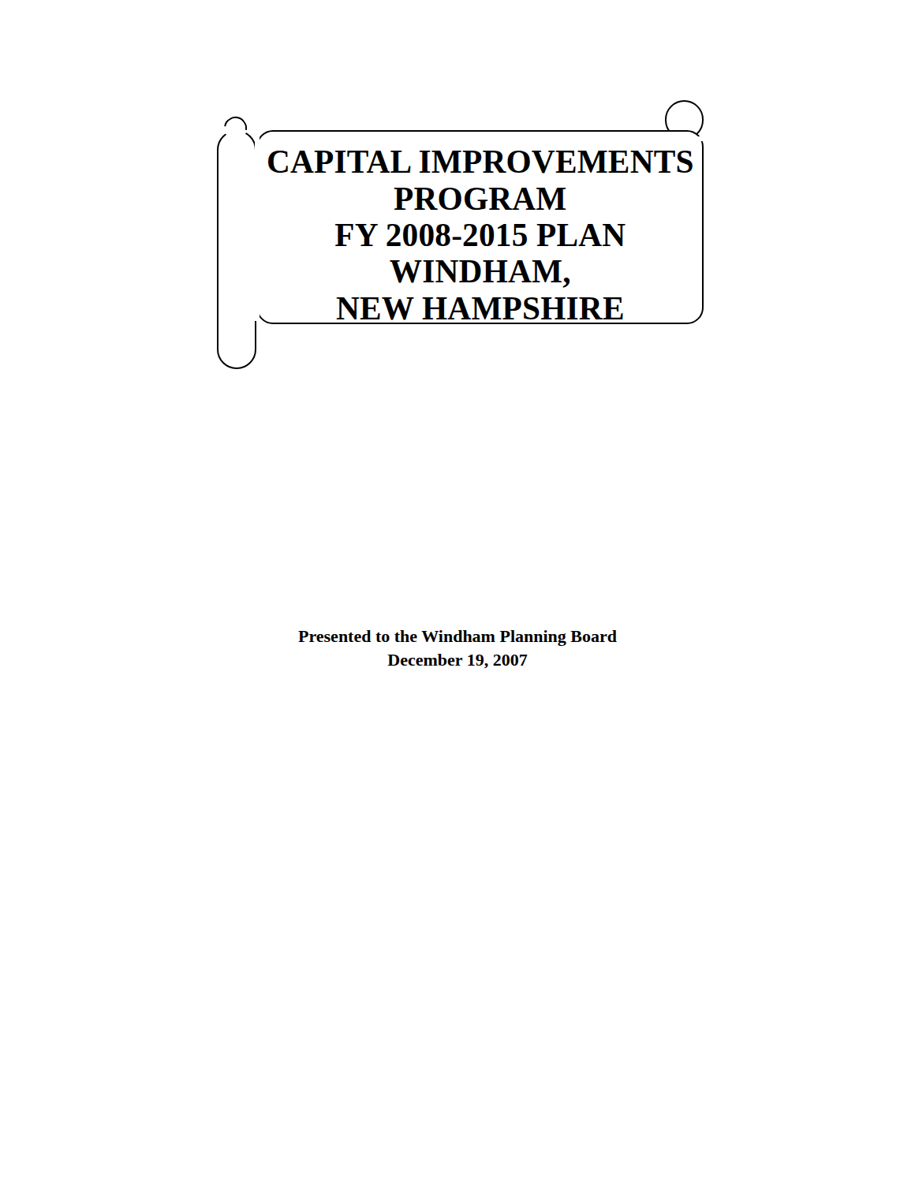CAPITAL IMPROVEMENTS
PROGRAM
FY 2008-2015 PLAN
WINDHAM,
NEW HAMPSHIRE
Presented to the Windham Planning Board
December 19, 2007